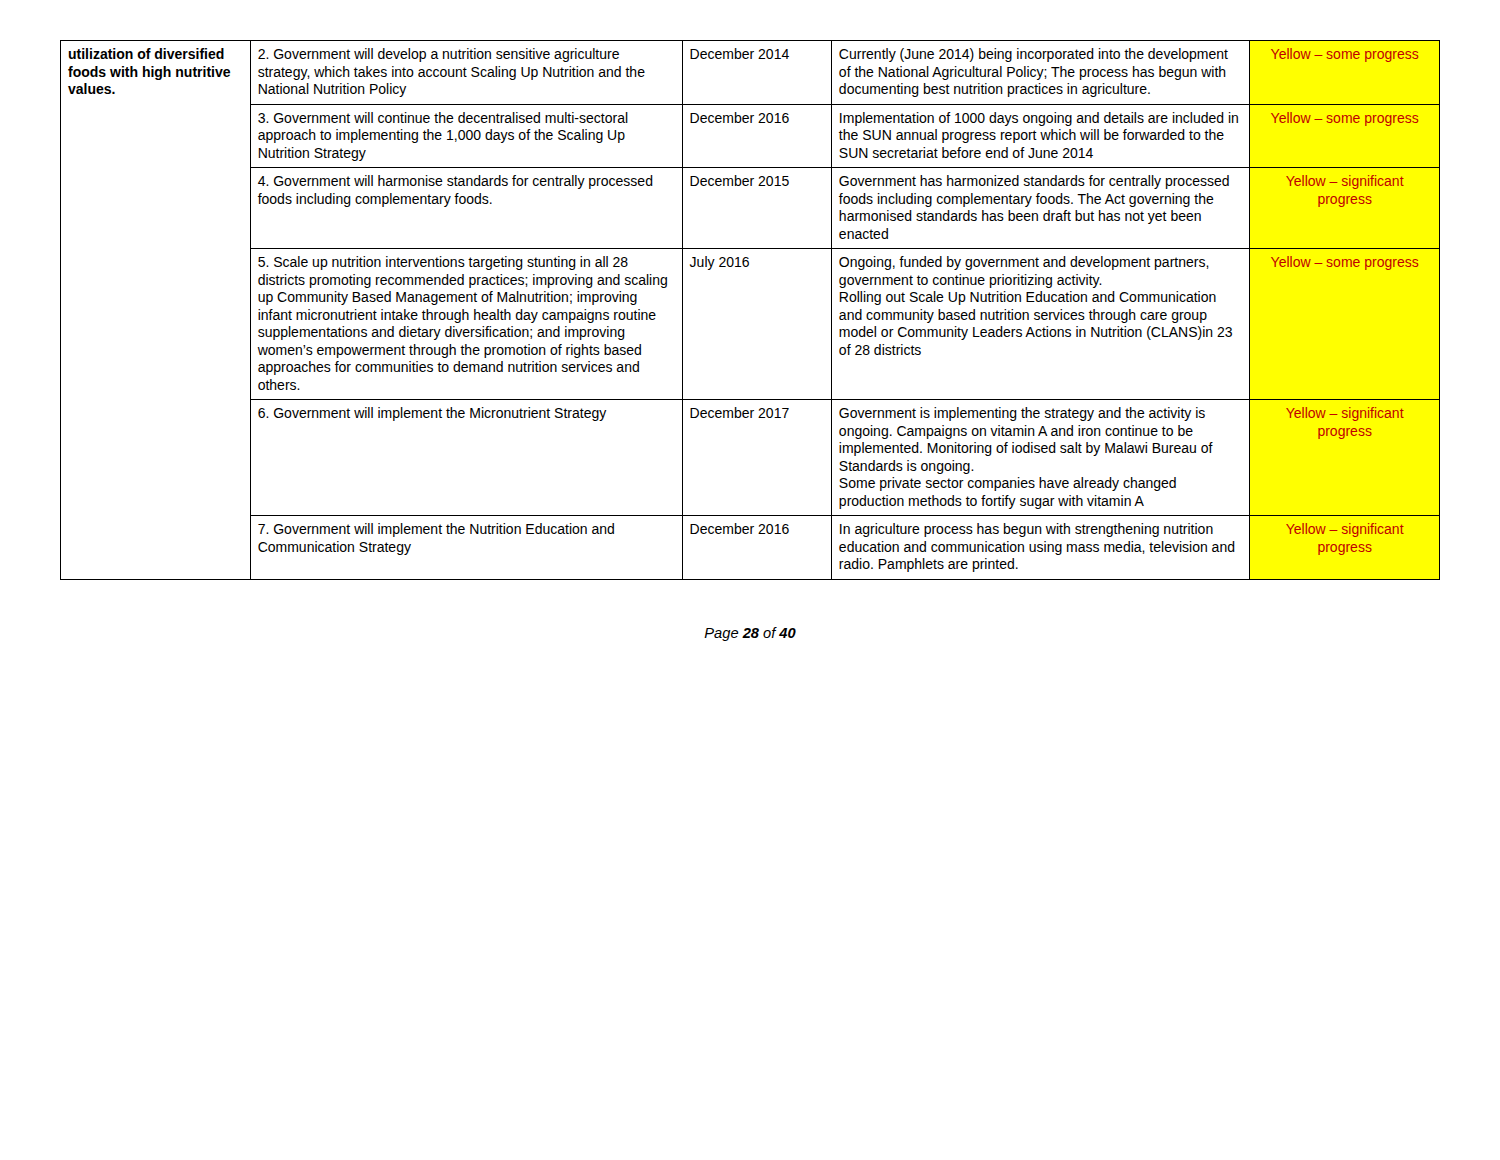| utilization of diversified foods with high nutritive values. | 2. Government will develop a nutrition sensitive agriculture strategy, which takes into account Scaling Up Nutrition and the National Nutrition Policy | December 2014 | Currently (June 2014) being incorporated into the development of the National Agricultural Policy; The process has begun with documenting best nutrition practices in agriculture. | Yellow – some progress |
| 3. Government will continue the decentralised multi-sectoral approach to implementing the 1,000 days of the Scaling Up Nutrition Strategy | December 2016 | Implementation of 1000 days ongoing and details are included in the SUN annual progress report which will be forwarded to the SUN secretariat before end of June 2014 | Yellow – some progress |
| 4. Government will harmonise standards for centrally processed foods including complementary foods. | December 2015 | Government has harmonized standards for centrally processed foods including complementary foods. The Act governing the harmonised standards has been draft but has not yet been enacted | Yellow – significant progress |
| 5. Scale up nutrition interventions targeting stunting in all 28 districts promoting recommended practices; improving and scaling up Community Based Management of Malnutrition; improving infant micronutrient intake through health day campaigns routine supplementations and dietary diversification; and improving women’s empowerment through the promotion of rights based approaches for communities to demand nutrition services and others. | July 2016 | Ongoing, funded by government and development partners, government to continue prioritizing activity. Rolling out Scale Up Nutrition Education and Communication and community based nutrition services through care group model or Community Leaders Actions in Nutrition (CLANS)in 23 of 28 districts | Yellow – some progress |
| 6. Government will implement the Micronutrient Strategy | December 2017 | Government is implementing the strategy and the activity is ongoing. Campaigns on vitamin A and iron continue to be implemented. Monitoring of iodised salt by Malawi Bureau of Standards is ongoing. Some private sector companies have already changed production methods to fortify sugar with vitamin A | Yellow – significant progress |
| 7. Government will implement the Nutrition Education and Communication Strategy | December 2016 | In agriculture process has begun with strengthening nutrition education and communication using mass media, television and radio. Pamphlets are printed. | Yellow – significant progress |
Page 28 of 40